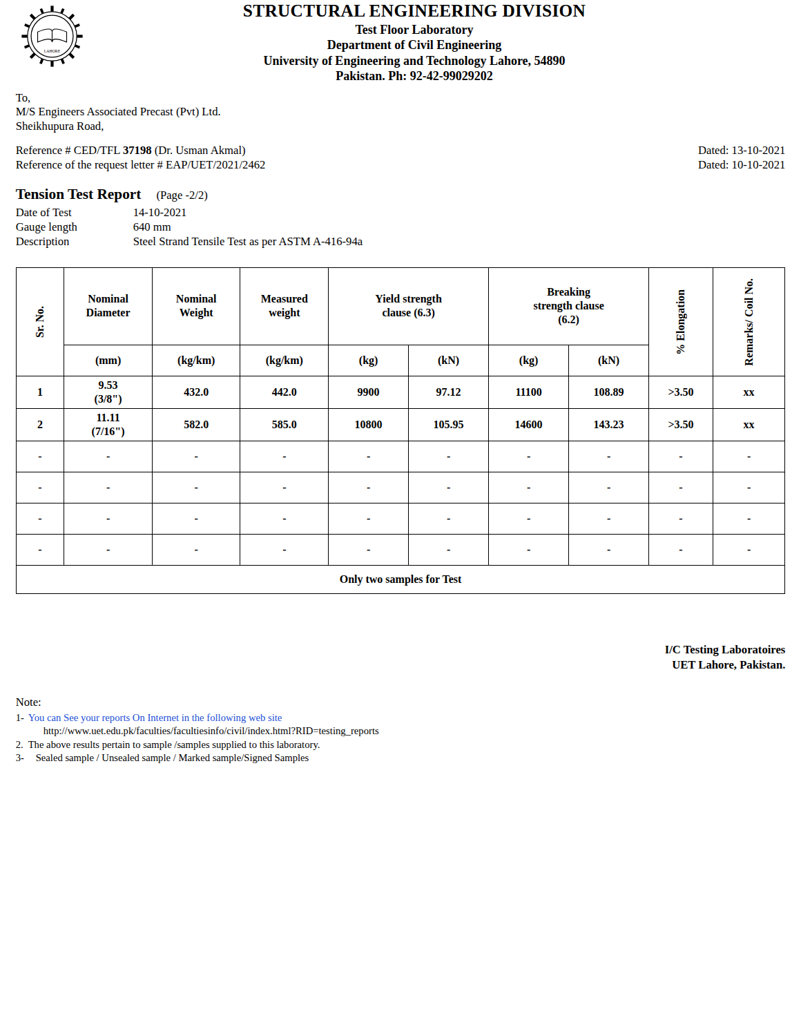LAHORE
STRUCTURAL ENGINEERING DIVISION
Test Floor Laboratory
Department of Civil Engineering
University of Engineering and Technology Lahore, 54890
Pakistan. Ph: 92-42-99029202
To,
M/S Engineers Associated Precast (Pvt) Ltd.
Sheikhupura Road,
Reference # CED/TFL 37198 (Dr. Usman Akmal)
Dated: 13-10-2021
Reference of the request letter # EAP/UET/2021/2462
Dated: 10-10-2021
Tension Test Report
(Page -2/2)
| Date of Test | 14-10-2021 |
| Gauge length | 640 mm |
| Description | Steel Strand Tensile Test as per ASTM A-416-94a |
| Sr. No. | Nominal Diameter | Nominal Weight | Measured weight | Yield strength clause (6.3) | Breaking strength clause (6.2) | % Elongation | Remarks/ Coil No. |
| --- | --- | --- | --- | --- | --- | --- | --- |
| (mm) | (kg/km) | (kg/km) | (kg) | (kN) | (kg) | (kN) |
| 1 | 9.53 (3/8") | 432.0 | 442.0 | 9900 | 97.12 | 11100 | 108.89 | >3.50 | xx |
| 2 | 11.11 (7/16") | 582.0 | 585.0 | 10800 | 105.95 | 14600 | 143.23 | >3.50 | xx |
| - | - | - | - | - | - | - | - | - | - |
| - | - | - | - | - | - | - | - | - | - |
| - | - | - | - | - | - | - | - | - | - |
| - | - | - | - | - | - | - | - | - | - |
| Only two samples for Test |
I/C Testing Laboratoires
UET Lahore, Pakistan.
Note:
1-You can See your reports On Internet in the following web site
http://www.uet.edu.pk/faculties/facultiesinfo/civil/index.html?RID=testing_reports
2. The above results pertain to sample /samples supplied to this laboratory.
3- Sealed sample / Unsealed sample / Marked sample/Signed Samples